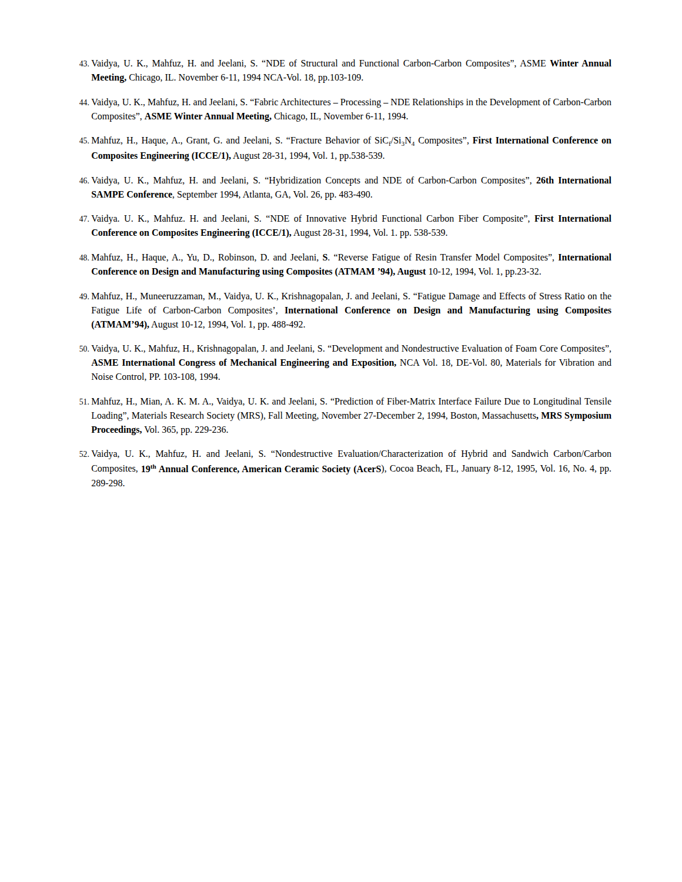Vaidya, U. K., Mahfuz, H. and Jeelani, S. “NDE of Structural and Functional Carbon-Carbon Composites”, ASME Winter Annual Meeting, Chicago, IL. November 6-11, 1994 NCA-Vol. 18, pp.103-109.
Vaidya, U. K., Mahfuz, H. and Jeelani, S. “Fabric Architectures – Processing – NDE Relationships in the Development of Carbon-Carbon Composites”, ASME Winter Annual Meeting, Chicago, IL, November 6-11, 1994.
Mahfuz, H., Haque, A., Grant, G. and Jeelani, S. “Fracture Behavior of SiCf/Si3N4 Composites”, First International Conference on Composites Engineering (ICCE/1), August 28-31, 1994, Vol. 1, pp.538-539.
Vaidya, U. K., Mahfuz, H. and Jeelani, S. “Hybridization Concepts and NDE of Carbon-Carbon Composites”, 26th International SAMPE Conference, September 1994, Atlanta, GA, Vol. 26, pp. 483-490.
Vaidya. U. K., Mahfuz. H. and Jeelani, S. “NDE of Innovative Hybrid Functional Carbon Fiber Composite”, First International Conference on Composites Engineering (ICCE/1), August 28-31, 1994, Vol. 1. pp. 538-539.
Mahfuz, H., Haque, A., Yu, D., Robinson, D. and Jeelani, S. “Reverse Fatigue of Resin Transfer Model Composites”, International Conference on Design and Manufacturing using Composites (ATMAM ’94), August 10-12, 1994, Vol. 1, pp.23-32.
Mahfuz, H., Muneeruzzaman, M., Vaidya, U. K., Krishnagopalan, J. and Jeelani, S. “Fatigue Damage and Effects of Stress Ratio on the Fatigue Life of Carbon-Carbon Composites’, International Conference on Design and Manufacturing using Composites (ATMAM’94), August 10-12, 1994, Vol. 1, pp. 488-492.
Vaidya, U. K., Mahfuz, H., Krishnagopalan, J. and Jeelani, S. “Development and Nondestructive Evaluation of Foam Core Composites”, ASME International Congress of Mechanical Engineering and Exposition, NCA Vol. 18, DE-Vol. 80, Materials for Vibration and Noise Control, PP. 103-108, 1994.
Mahfuz, H., Mian, A. K. M. A., Vaidya, U. K. and Jeelani, S. “Prediction of Fiber-Matrix Interface Failure Due to Longitudinal Tensile Loading”, Materials Research Society (MRS), Fall Meeting, November 27-December 2, 1994, Boston, Massachusetts, MRS Symposium Proceedings, Vol. 365, pp. 229-236.
Vaidya, U. K., Mahfuz, H. and Jeelani, S. “Nondestructive Evaluation/Characterization of Hybrid and Sandwich Carbon/Carbon Composites, 19th Annual Conference, American Ceramic Society (AcerS), Cocoa Beach, FL, January 8-12, 1995, Vol. 16, No. 4, pp. 289-298.